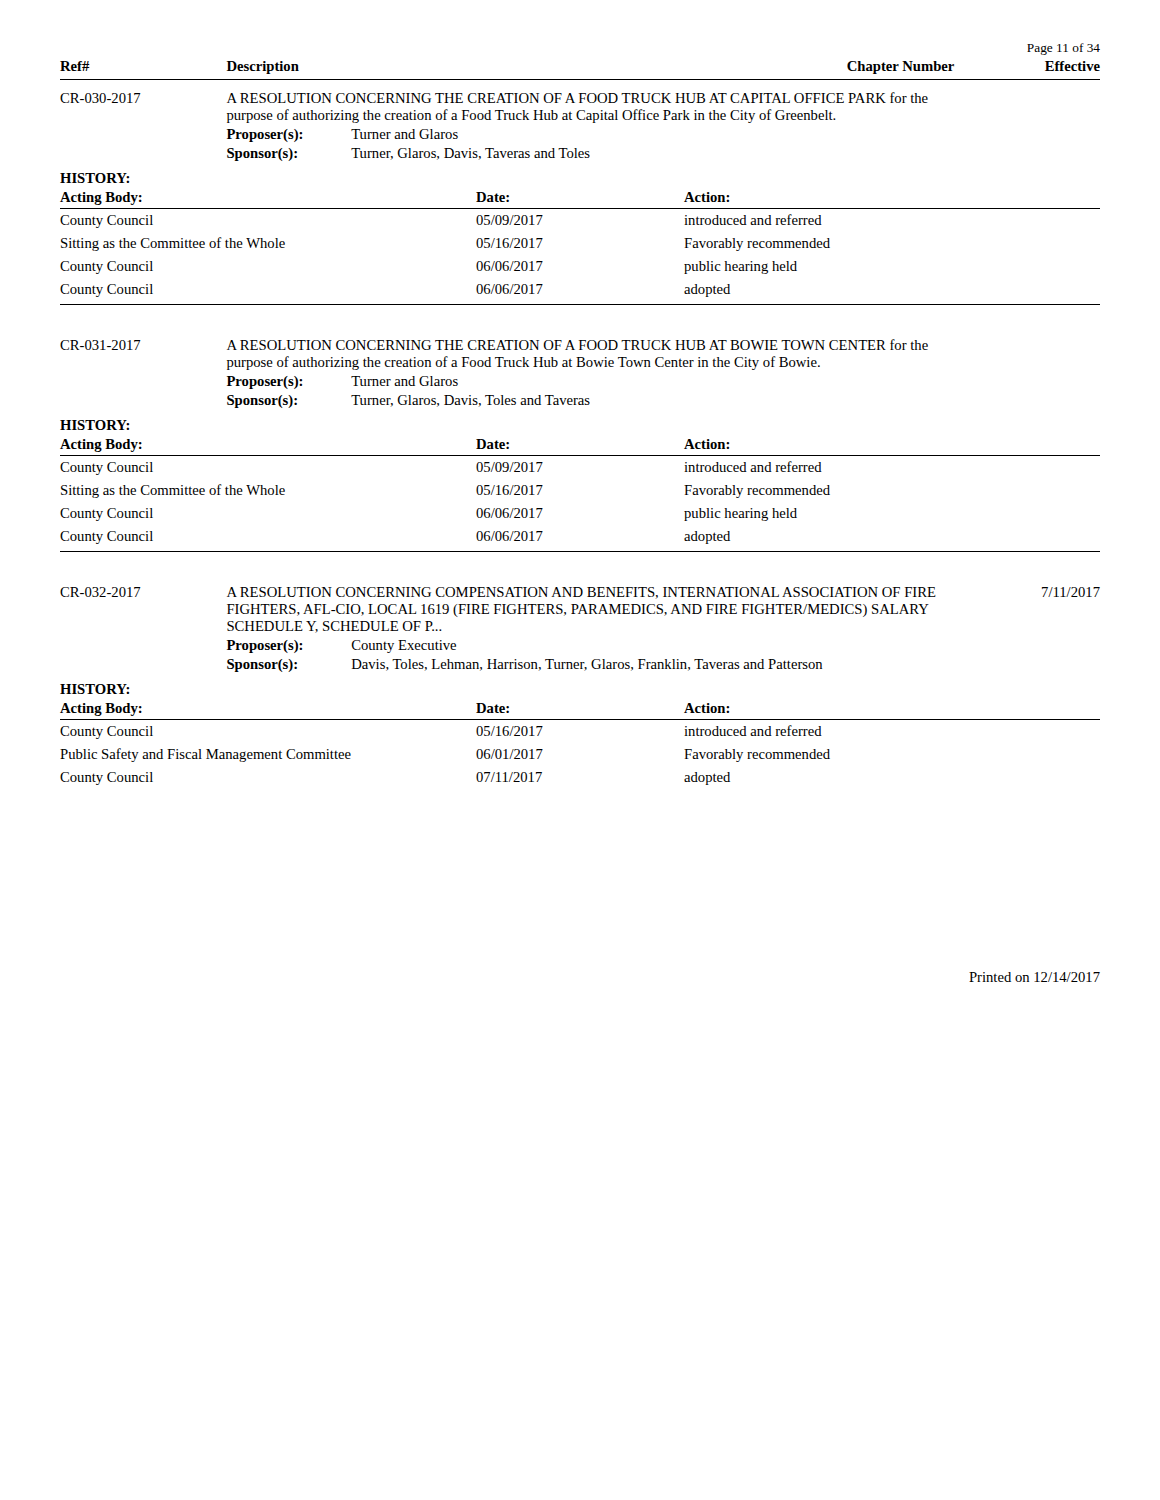Page 11 of 34
| Ref# | Description | Chapter Number | Effective |
| CR-030-2017 | A RESOLUTION CONCERNING THE CREATION OF A FOOD TRUCK HUB AT CAPITAL OFFICE PARK for the purpose of authorizing the creation of a Food Truck Hub at Capital Office Park in the City of Greenbelt. | |
| | Proposer(s): | Turner and Glaros | |
| | Sponsor(s): | Turner, Glaros, Davis, Taveras and Toles | |
HISTORY:
| Acting Body: | Date: | Action: |
| --- | --- | --- |
| County Council | 05/09/2017 | introduced and referred |
| Sitting as the Committee of the Whole | 05/16/2017 | Favorably recommended |
| County Council | 06/06/2017 | public hearing held |
| County Council | 06/06/2017 | adopted |
| CR-031-2017 | A RESOLUTION CONCERNING THE CREATION OF A FOOD TRUCK HUB AT BOWIE TOWN CENTER for the purpose of authorizing the creation of a Food Truck Hub at Bowie Town Center in the City of Bowie. | |
| | Proposer(s): | Turner and Glaros | |
| | Sponsor(s): | Turner, Glaros, Davis, Toles and Taveras | |
HISTORY:
| Acting Body: | Date: | Action: |
| --- | --- | --- |
| County Council | 05/09/2017 | introduced and referred |
| Sitting as the Committee of the Whole | 05/16/2017 | Favorably recommended |
| County Council | 06/06/2017 | public hearing held |
| County Council | 06/06/2017 | adopted |
| CR-032-2017 | A RESOLUTION CONCERNING COMPENSATION AND BENEFITS, INTERNATIONAL ASSOCIATION OF FIRE FIGHTERS, AFL-CIO, LOCAL 1619 (FIRE FIGHTERS, PARAMEDICS, AND FIRE FIGHTER/MEDICS) SALARY SCHEDULE Y, SCHEDULE OF P... | 7/11/2017 |
| | Proposer(s): | County Executive | |
| | Sponsor(s): | Davis, Toles, Lehman, Harrison, Turner, Glaros, Franklin, Taveras and Patterson | |
HISTORY:
| Acting Body: | Date: | Action: |
| --- | --- | --- |
| County Council | 05/16/2017 | introduced and referred |
| Public Safety and Fiscal Management Committee | 06/01/2017 | Favorably recommended |
| County Council | 07/11/2017 | adopted |
Printed on 12/14/2017